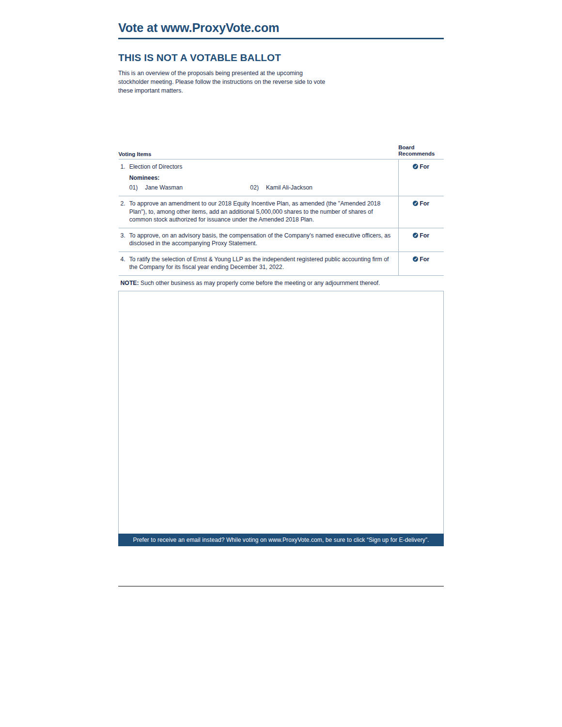Vote at www.ProxyVote.com
THIS IS NOT A VOTABLE BALLOT
This is an overview of the proposals being presented at the upcoming stockholder meeting. Please follow the instructions on the reverse side to vote these important matters.
| Voting Items | Board Recommends |
| --- | --- |
| 1. | Election of Directors Nominees: 01) Jane Wasman 02) Kamil Ali-Jackson | ✓ For |
| 2. | To approve an amendment to our 2018 Equity Incentive Plan, as amended (the "Amended 2018 Plan"), to, among other items, add an additional 5,000,000 shares to the number of shares of common stock authorized for issuance under the Amended 2018 Plan. | ✓ For |
| 3. | To approve, on an advisory basis, the compensation of the Company's named executive officers, as disclosed in the accompanying Proxy Statement. | ✓ For |
| 4. | To ratify the selection of Ernst & Young LLP as the independent registered public accounting firm of the Company for its fiscal year ending December 31, 2022. | ✓ For |
| NOTE: Such other business as may properly come before the meeting or any adjournment thereof. |
Prefer to receive an email instead? While voting on www.ProxyVote.com, be sure to click “Sign up for E-delivery”.